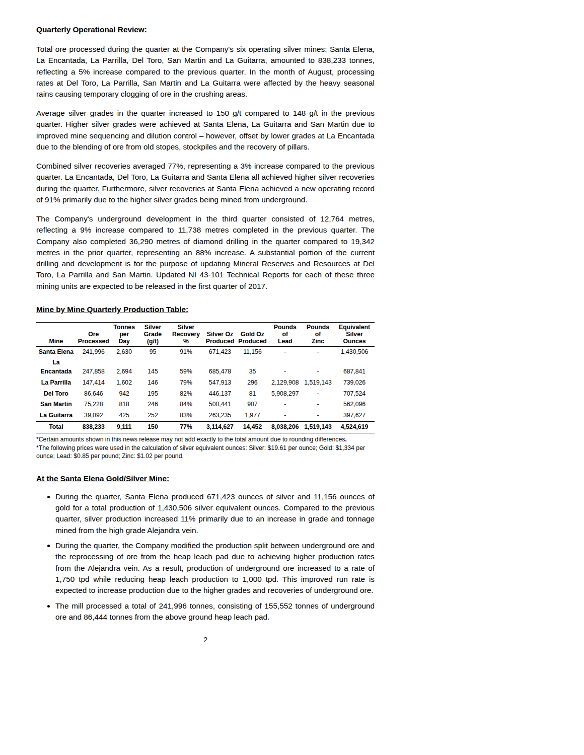Quarterly Operational Review:
Total ore processed during the quarter at the Company's six operating silver mines: Santa Elena, La Encantada, La Parrilla, Del Toro, San Martin and La Guitarra, amounted to 838,233 tonnes, reflecting a 5% increase compared to the previous quarter. In the month of August, processing rates at Del Toro, La Parrilla, San Martin and La Guitarra were affected by the heavy seasonal rains causing temporary clogging of ore in the crushing areas.
Average silver grades in the quarter increased to 150 g/t compared to 148 g/t in the previous quarter. Higher silver grades were achieved at Santa Elena, La Guitarra and San Martin due to improved mine sequencing and dilution control – however, offset by lower grades at La Encantada due to the blending of ore from old stopes, stockpiles and the recovery of pillars.
Combined silver recoveries averaged 77%, representing a 3% increase compared to the previous quarter. La Encantada, Del Toro, La Guitarra and Santa Elena all achieved higher silver recoveries during the quarter. Furthermore, silver recoveries at Santa Elena achieved a new operating record of 91% primarily due to the higher silver grades being mined from underground.
The Company's underground development in the third quarter consisted of 12,764 metres, reflecting a 9% increase compared to 11,738 metres completed in the previous quarter. The Company also completed 36,290 metres of diamond drilling in the quarter compared to 19,342 metres in the prior quarter, representing an 88% increase. A substantial portion of the current drilling and development is for the purpose of updating Mineral Reserves and Resources at Del Toro, La Parrilla and San Martin. Updated NI 43-101 Technical Reports for each of these three mining units are expected to be released in the first quarter of 2017.
Mine by Mine Quarterly Production Table:
| Mine | Ore Processed | Tonnes per Day | Silver Grade (g/t) | Silver Recovery % | Silver Oz Produced | Gold Oz Produced | Pounds of Lead | Pounds of Zinc | Equivalent Silver Ounces |
| --- | --- | --- | --- | --- | --- | --- | --- | --- | --- |
| Santa Elena | 241,996 | 2,630 | 95 | 91% | 671,423 | 11,156 | - | - | 1,430,506 |
| La Encantada | 247,858 | 2,694 | 145 | 59% | 685,478 | 35 | - | - | 687,841 |
| La Parrilla | 147,414 | 1,602 | 146 | 79% | 547,913 | 296 | 2,129,908 | 1,519,143 | 739,026 |
| Del Toro | 86,646 | 942 | 195 | 82% | 446,137 | 81 | 5,908,297 | - | 707,524 |
| San Martin | 75,228 | 818 | 246 | 84% | 500,441 | 907 | - | - | 562,096 |
| La Guitarra | 39,092 | 425 | 252 | 83% | 263,235 | 1,977 | - | - | 397,627 |
| Total | 838,233 | 9,111 | 150 | 77% | 3,114,627 | 14,452 | 8,038,206 | 1,519,143 | 4,524,619 |
*Certain amounts shown in this news release may not add exactly to the total amount due to rounding differences.
*The following prices were used in the calculation of silver equivalent ounces: Silver: $19.61 per ounce; Gold: $1,334 per ounce; Lead: $0.85 per pound; Zinc: $1.02 per pound.
At the Santa Elena Gold/Silver Mine:
During the quarter, Santa Elena produced 671,423 ounces of silver and 11,156 ounces of gold for a total production of 1,430,506 silver equivalent ounces. Compared to the previous quarter, silver production increased 11% primarily due to an increase in grade and tonnage mined from the high grade Alejandra vein.
During the quarter, the Company modified the production split between underground ore and the reprocessing of ore from the heap leach pad due to achieving higher production rates from the Alejandra vein. As a result, production of underground ore increased to a rate of 1,750 tpd while reducing heap leach production to 1,000 tpd. This improved run rate is expected to increase production due to the higher grades and recoveries of underground ore.
The mill processed a total of 241,996 tonnes, consisting of 155,552 tonnes of underground ore and 86,444 tonnes from the above ground heap leach pad.
2